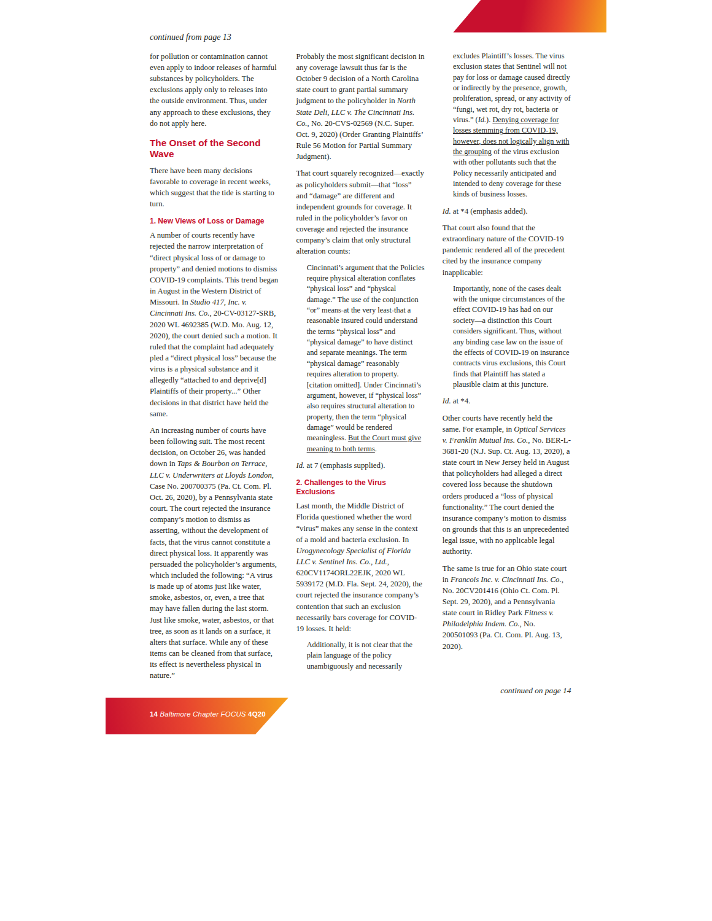continued from page 13
for pollution or contamination cannot even apply to indoor releases of harmful substances by policyholders. The exclusions apply only to releases into the outside environment. Thus, under any approach to these exclusions, they do not apply here.
The Onset of the Second Wave
There have been many decisions favorable to coverage in recent weeks, which suggest that the tide is starting to turn.
1. New Views of Loss or Damage
A number of courts recently have rejected the narrow interpretation of “direct physical loss of or damage to property” and denied motions to dismiss COVID-19 complaints. This trend began in August in the Western District of Missouri. In Studio 417, Inc. v. Cincinnati Ins. Co., 20-CV-03127-SRB, 2020 WL 4692385 (W.D. Mo. Aug. 12, 2020), the court denied such a motion. It ruled that the complaint had adequately pled a “direct physical loss” because the virus is a physical substance and it allegedly “attached to and deprive[d] Plaintiffs of their property...” Other decisions in that district have held the same.
An increasing number of courts have been following suit. The most recent decision, on October 26, was handed down in Taps & Bourbon on Terrace, LLC v. Underwriters at Lloyds London, Case No. 200700375 (Pa. Ct. Com. Pl. Oct. 26, 2020), by a Pennsylvania state court. The court rejected the insurance company’s motion to dismiss as asserting, without the development of facts, that the virus cannot constitute a direct physical loss. It apparently was persuaded the policyholder’s arguments, which included the following: “A virus is made up of atoms just like water, smoke, asbestos, or, even, a tree that may have fallen during the last storm. Just like smoke, water, asbestos, or that tree, as soon as it lands on a surface, it alters that surface. While any of these items can be cleaned from that surface, its effect is nevertheless physical in nature.”
Probably the most significant decision in any coverage lawsuit thus far is the October 9 decision of a North Carolina state court to grant partial summary judgment to the policyholder in North State Deli, LLC v. The Cincinnati Ins. Co., No. 20-CVS-02569 (N.C. Super. Oct. 9, 2020) (Order Granting Plaintiffs’ Rule 56 Motion for Partial Summary Judgment).
That court squarely recognized—exactly as policyholders submit—that “loss” and “damage” are different and independent grounds for coverage. It ruled in the policyholder’s favor on coverage and rejected the insurance company’s claim that only structural alteration counts:
Cincinnati’s argument that the Policies require physical alteration conflates “physical loss” and “physical damage.” The use of the conjunction “or” means-at the very least-that a reasonable insured could understand the terms “physical loss” and “physical damage” to have distinct and separate meanings. The term “physical damage” reasonably requires alteration to property. [citation omitted]. Under Cincinnati’s argument, however, if “physical loss” also requires structural alteration to property, then the term “physical damage” would be rendered meaningless. But the Court must give meaning to both terms.
Id. at 7 (emphasis supplied).
2. Challenges to the Virus Exclusions
Last month, the Middle District of Florida questioned whether the word “virus” makes any sense in the context of a mold and bacteria exclusion. In Urogynecology Specialist of Florida LLC v. Sentinel Ins. Co., Ltd., 620CV1174ORL22EJK, 2020 WL 5939172 (M.D. Fla. Sept. 24, 2020), the court rejected the insurance company’s contention that such an exclusion necessarily bars coverage for COVID-19 losses. It held:
Additionally, it is not clear that the plain language of the policy unambiguously and necessarily excludes Plaintiff’s losses. The virus exclusion states that Sentinel will not pay for loss or damage caused directly or indirectly by the presence, growth, proliferation, spread, or any activity of “fungi, wet rot, dry rot, bacteria or virus.” (Id.). Denying coverage for losses stemming from COVID-19, however, does not logically align with the grouping of the virus exclusion with other pollutants such that the Policy necessarily anticipated and intended to deny coverage for these kinds of business losses.
Id. at *4 (emphasis added).
That court also found that the extraordinary nature of the COVID-19 pandemic rendered all of the precedent cited by the insurance company inapplicable:
Importantly, none of the cases dealt with the unique circumstances of the effect COVID-19 has had on our society—a distinction this Court considers significant. Thus, without any binding case law on the issue of the effects of COVID-19 on insurance contracts virus exclusions, this Court finds that Plaintiff has stated a plausible claim at this juncture.
Id. at *4.
Other courts have recently held the same. For example, in Optical Services v. Franklin Mutual Ins. Co., No. BER-L-3681-20 (N.J. Sup. Ct. Aug. 13, 2020), a state court in New Jersey held in August that policyholders had alleged a direct covered loss because the shutdown orders produced a “loss of physical functionality.” The court denied the insurance company’s motion to dismiss on grounds that this is an unprecedented legal issue, with no applicable legal authority.
The same is true for an Ohio state court in Francois Inc. v. Cincinnati Ins. Co., No. 20CV201416 (Ohio Ct. Com. Pl. Sept. 29, 2020), and a Pennsylvania state court in Ridley Park Fitness v. Philadelphia Indem. Co., No. 200501093 (Pa. Ct. Com. Pl. Aug. 13, 2020).
continued on page 14
14 Baltimore Chapter FOCUS 4Q20